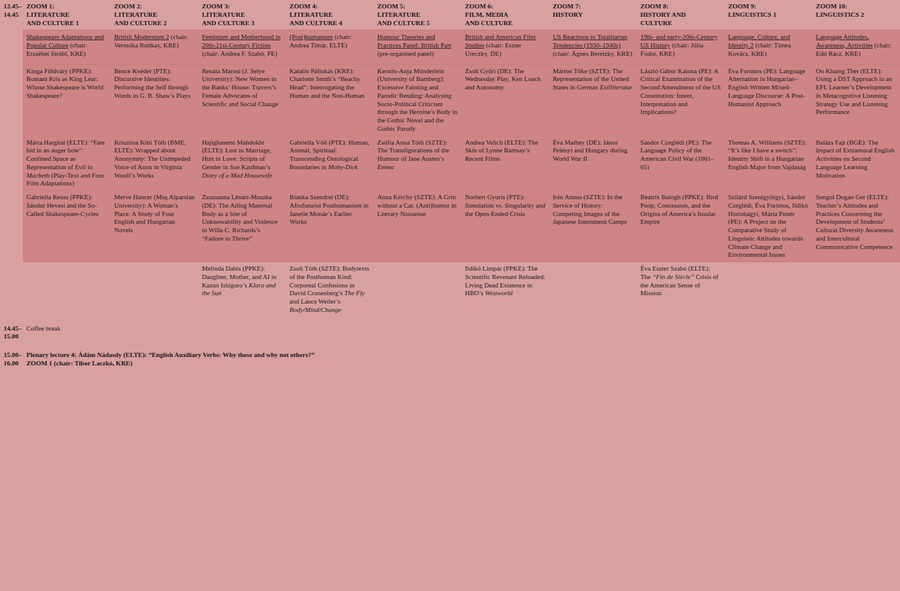| 12.45– 14.45 | ZOOM 1: LITERATURE AND CULTURE 1 | ZOOM 2: LITERATURE AND CULTURE 2 | ZOOM 3: LITERATURE AND CULTURE 3 | ZOOM 4: LITERATURE AND CULTURE 4 | ZOOM 5: LITERATURE AND CULTURE 5 | ZOOM 6: FILM, MEDIA AND CULTURE | ZOOM 7: HISTORY | ZOOM 8: HISTORY AND CULTURE | ZOOM 9: LINGUISTICS 1 | ZOOM 10: LINGUISTICS 2 |
| --- | --- | --- | --- | --- | --- | --- | --- | --- | --- | --- |
| | Shakespeare Adaptations and Popular Culture (chair: Erzsébet Stróbl, KRE) | British Modernism 2 (chair: Veronika Ruttkay, KRE) | Feminism and Motherhood in 20th-21st-Century Fiction (chair: Andrea F. Szabó, PE) | (Post)humanism (chair: Andrea Timár, ELTE) | Humour Theories and Practices Panel: British Part (pre-organised panel) | British and American Film Studies (chair: Eszter Ureczky, DE) | US Reactions to Totalitarian Tendencies (1930–1940s) (chair: Ágnes Beretzky, KRE) | 19th- and early-20th-Century US History (chair: Júlia Fodor, KRE) | Language, Culture, and Identity 2 (chair: Tímea Kovács, KRE) | Language Attitudes, Awareness, Activities (chair: Edit Rácz, KRE) |
| | Kinga Földváry (PPKE): Romani Kris as King Lear: Whose Shakespeare is World Shakespeare? | Bence Kvéder (PTE): Discursive Identities: Performing the Self through Words in G. B. Shaw’s Plays | Renáta Marosi (J. Selye University): New Women in the Banks’ House: Travers’s Female Advocates of Scientific and Social Change | Katalin Pálinkás (KRE): Charlotte Smith’s “Beachy Head”: Interrogating the Human and the Non-Human | Kerstin-Anja Münderlein (University of Bamberg): Excessive Fainting and Parodic Bending: Analysing Socio-Political Criticism through the Heroine’s Body in the Gothic Novel and the Gothic Parody | Zsolt Győri (DE): The Wednesday Play, Ken Loach and Autonomy | Márton Tőke (SZTE): The Representation of the United States in German Exilliteratur | László Gábor Katona (PE): A Critical Examination of the Second Amendment of the US Constitution: Intent, Interpretation and Implications? | Éva Forintos (PE): Language Alternation in Hungarian–English Written Mixed-Language Discourse: A Post-Humanist Approach | Oo Khaing Thet (ELTE): Using a DST Approach in an EFL Learner’s Development in Metacognitive Listening Strategy Use and Listening Performance |
| | Márta Hargitai (ELTE): “Fate hid in an auger hole”: Confined Space as Representation of Evil in Macbeth (Play-Text and Four Film Adaptations) | Krisztina Kitti Tóth (BME, ELTE): Wrapped about Anonymity: The Unimpeded Voice of Anon in Virginia Woolf’s Works | Hajighasemi Mahdokht (ELTE): Lost in Marriage, Hurt in Love: Scripts of Gender in Sue Kaufman’s Diary of a Mad Housewife | Gabriella Vöő (PTE): Human, Animal, Spiritual: Transcending Ontological Boundaries in Moby-Dick | Zsófia Anna Tóth (SZTE): The Transfigurations of the Humour of Jane Austen’s Emma | Andrea Velich (ELTE): The Skin of Lynne Ramsay’s Recent Films | Éva Mathey (DE): János Pelényi and Hungary during World War II | Sándor Czeglédi (PE): The Language Policy of the American Civil War (1861–65) | Thomas A. Williams (SZTE): “It’s like I have a switch”: Identity Shift in a Hungarian English Major from Vajdaság | Balázs Fajt (BGE): The Impact of Extramural English Activities on Second Language Learning Motivation |
| | Gabriella Reuss (PPKE): Sándor Hevesi and the So-Called Shakespeare-Cycles | Merve Hancer (Muş Alparslan University): A Woman’s Place: A Study of Four English and Hungarian Novels | Zsuzsanna Lénárt-Muszka (DE): The Ailing Maternal Body as a Site of Unknowability and Violence in Willa C. Richards’s “Failure to Thrive” | Bianka Szendrei (DE): Afrofuturist Posthumanism in Janelle Monáe’s Earlier Works | Anna Kérchy (SZTE): A Grin without a Cat: (Anti)humor in Literary Nonsense | Norbert Gyuris (PTE): Simulation vs. Singularity and the Open-Ended Crisis | Irén Annus (SZTE): In the Service of History: Competing Images of the Japanese Internment Camps | Beatrix Balogh (PPKE): Bird Poop, Concession, and the Origins of America’s Insular Empire | Szilárd Szentgyörgyi, Sándor Czeglédi, Éva Forintos, Ildikó Hortobágyi, Márta Pintér (PE): A Project on the Comparative Study of Linguistic Attitudes towards Climate Change and Environmental Issues | Songul Dogan Ger (ELTE): Teacher’s Attitudes and Practices Concerning the Development of Students’ Cultural Diversity Awareness and Intercultural Communicative Competence |
| | | | Melinda Dabis (PPKE): Daughter, Mother, and AI in Kazuo Ishiguro’s Klara and the Sun | Zsolt Tóth (SZTE): Bodytexts of the Posthuman Kind: Corporeal Confusions in David Cronenberg’s The Fly and Lance Weiler’s Body/Mind/Change | | Ildikó Limpár (PPKE): The Scientific Revenant Reloaded: Living Dead Existence in HBO’s Westworld | | Éva Eszter Szabó (ELTE): The “Fin de Siècle” Crisis of the American Sense of Mission | | |
| 14.45– 15.00 | Coffee break |
| 15.00– 16.00 | Plenary lecture 4: Ádám Nádasdy (ELTE): “English Auxiliary Verbs: Why these and why not others?” ZOOM 1 (chair: Tibor Laczkó, KRE) |